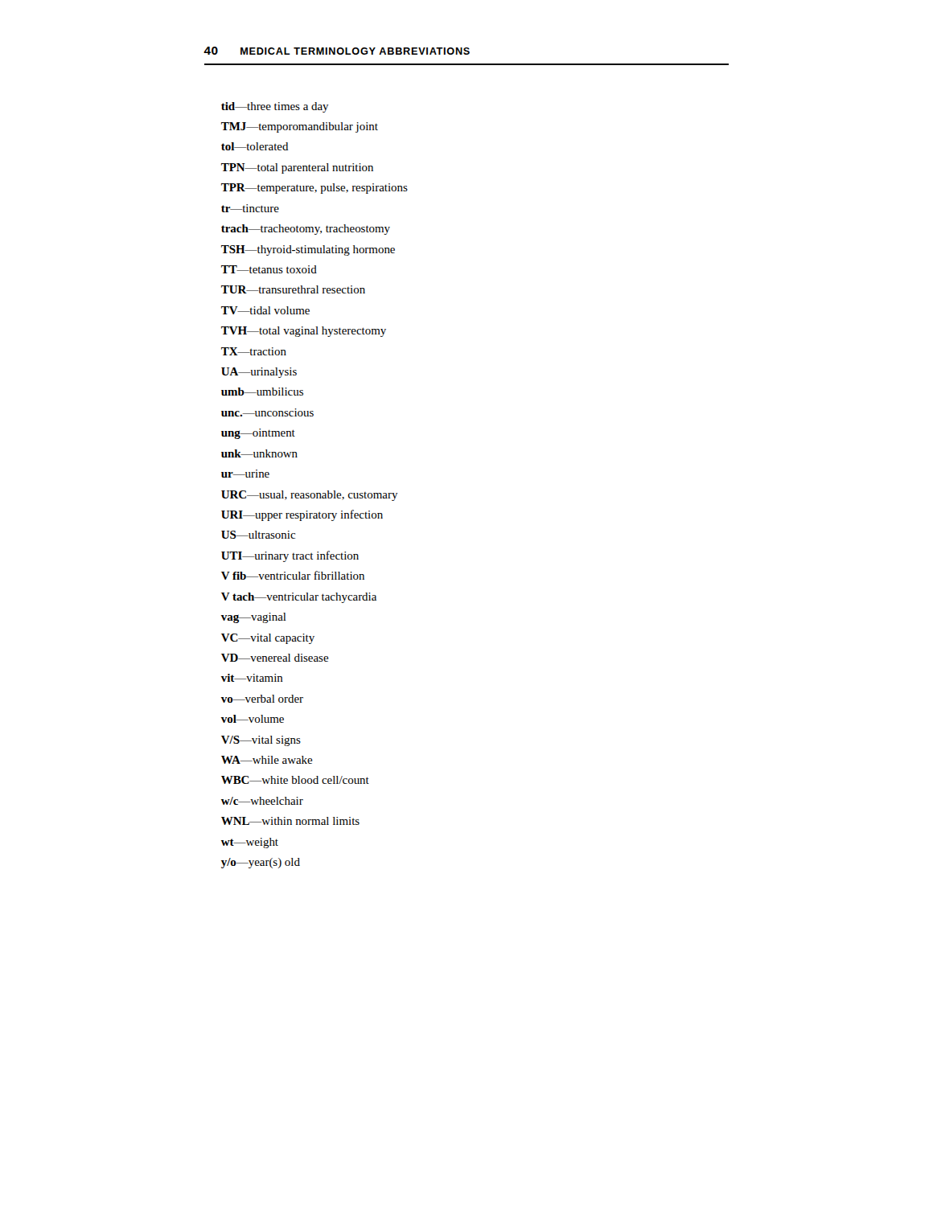40 MEDICAL TERMINOLOGY ABBREVIATIONS
tid—three times a day
TMJ—temporomandibular joint
tol—tolerated
TPN—total parenteral nutrition
TPR—temperature, pulse, respirations
tr—tincture
trach—tracheotomy, tracheostomy
TSH—thyroid-stimulating hormone
TT—tetanus toxoid
TUR—transurethral resection
TV—tidal volume
TVH—total vaginal hysterectomy
TX—traction
UA—urinalysis
umb—umbilicus
unc.—unconscious
ung—ointment
unk—unknown
ur—urine
URC—usual, reasonable, customary
URI—upper respiratory infection
US—ultrasonic
UTI—urinary tract infection
V fib—ventricular fibrillation
V tach—ventricular tachycardia
vag—vaginal
VC—vital capacity
VD—venereal disease
vit—vitamin
vo—verbal order
vol—volume
V/S—vital signs
WA—while awake
WBC—white blood cell/count
w/c—wheelchair
WNL—within normal limits
wt—weight
y/o—year(s) old